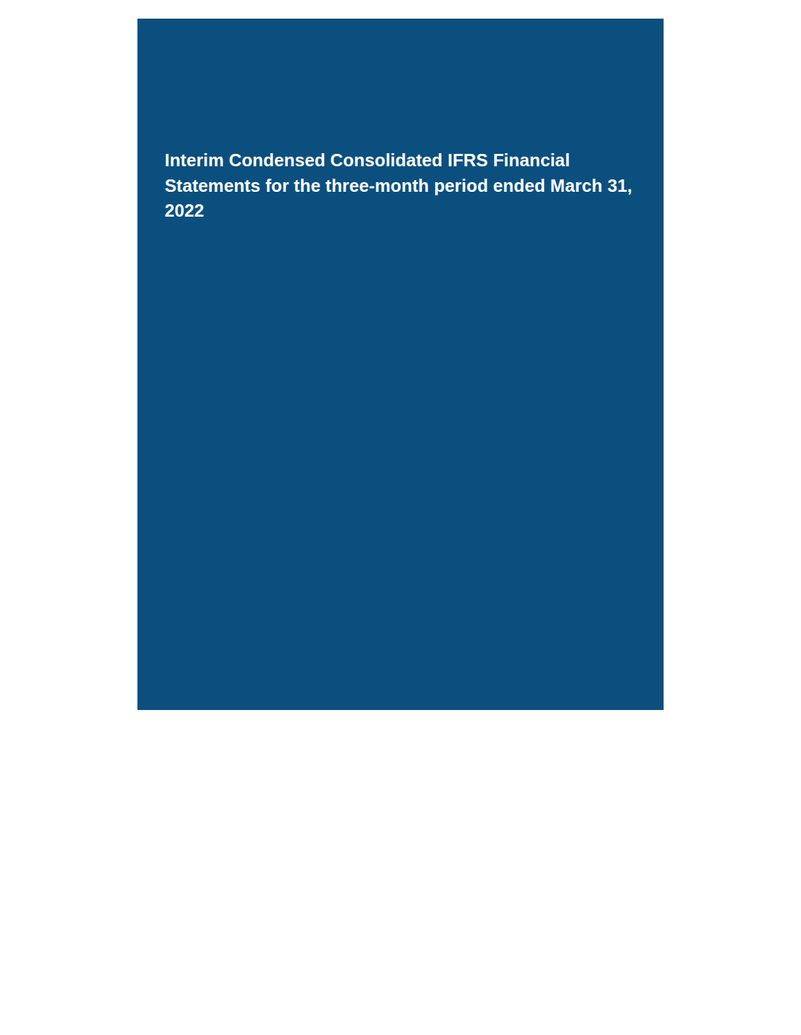Interim Condensed Consolidated IFRS Financial Statements for the three-month period ended March 31, 2022